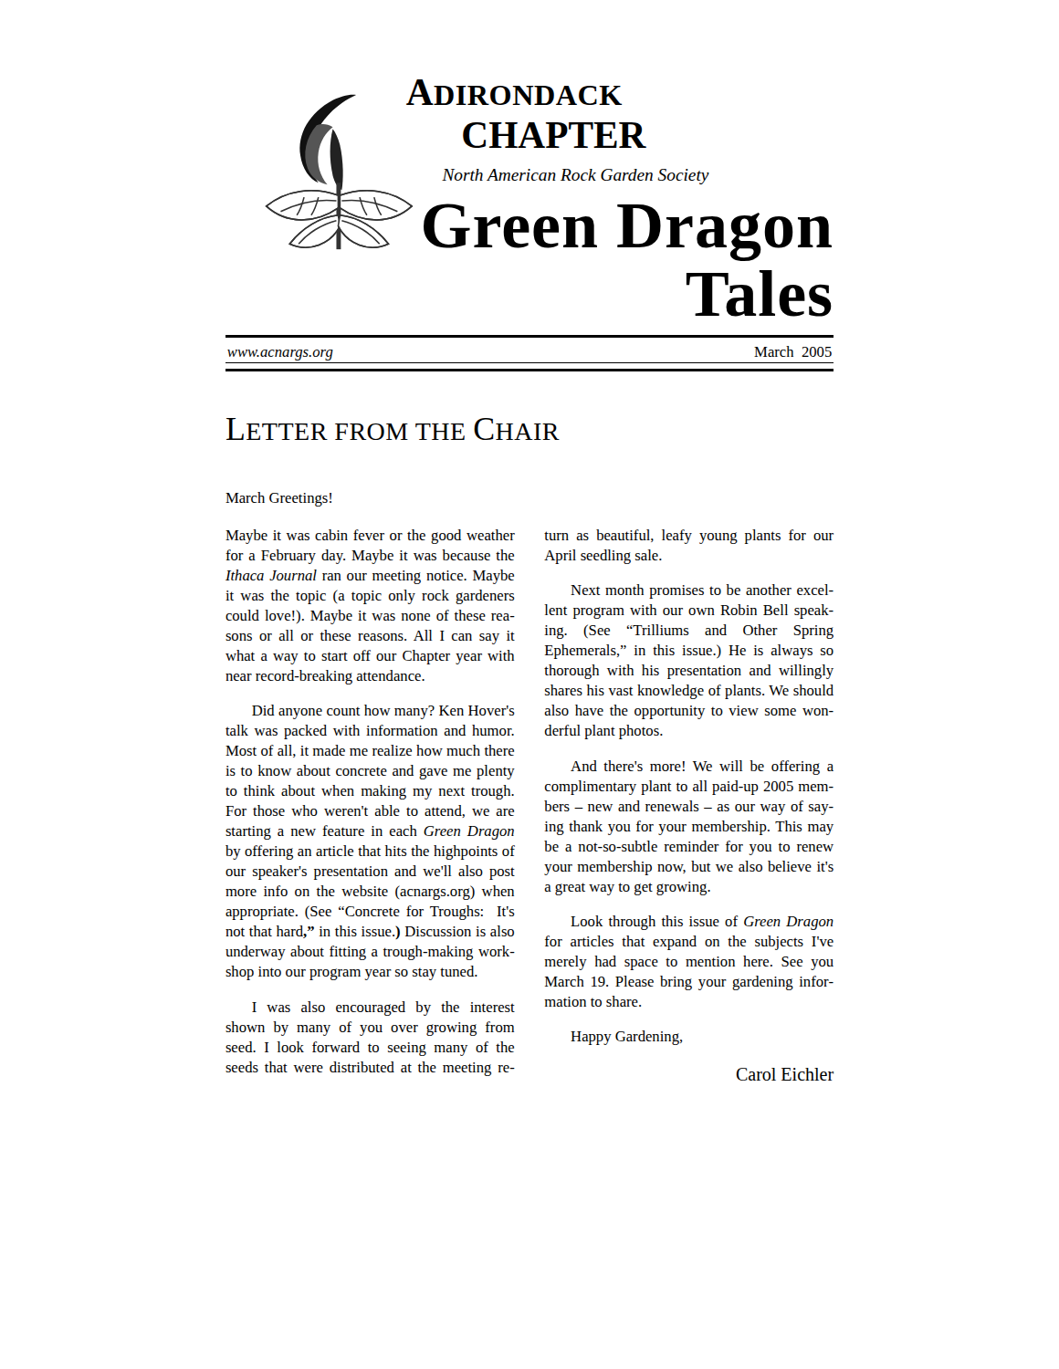ADIRONDACK
CHAPTER
North American Rock Garden Society
Green Dragon Tales
www.acnargs.org March 2005
Letter from the Chair
March Greetings!
Maybe it was cabin fever or the good weather for a February day. Maybe it was because the Ithaca Journal ran our meeting notice. Maybe it was the topic (a topic only rock gardeners could love!). Maybe it was none of these reasons or all or these reasons. All I can say it what a way to start off our Chapter year with near record-breaking attendance.
Did anyone count how many? Ken Hover's talk was packed with information and humor. Most of all, it made me realize how much there is to know about concrete and gave me plenty to think about when making my next trough. For those who weren't able to attend, we are starting a new feature in each Green Dragon by offering an article that hits the highpoints of our speaker's presentation and we'll also post more info on the website (acnargs.org) when appropriate. (See “Concrete for Troughs: It's not that hard,” in this issue.) Discussion is also underway about fitting a trough-making workshop into our program year so stay tuned.
I was also encouraged by the interest shown by many of you over growing from seed. I look forward to seeing many of the seeds that were distributed at the meeting return as beautiful, leafy young plants for our April seedling sale.
Next month promises to be another excellent program with our own Robin Bell speaking. (See “Trilliums and Other Spring Ephemerals,” in this issue.) He is always so thorough with his presentation and willingly shares his vast knowledge of plants. We should also have the opportunity to view some wonderful plant photos.
And there's more! We will be offering a complimentary plant to all paid-up 2005 members – new and renewals – as our way of saying thank you for your membership. This may be a not-so-subtle reminder for you to renew your membership now, but we also believe it's a great way to get growing.
Look through this issue of Green Dragon for articles that expand on the subjects I've merely had space to mention here. See you March 19. Please bring your gardening information to share.
Happy Gardening,
Carol Eichler